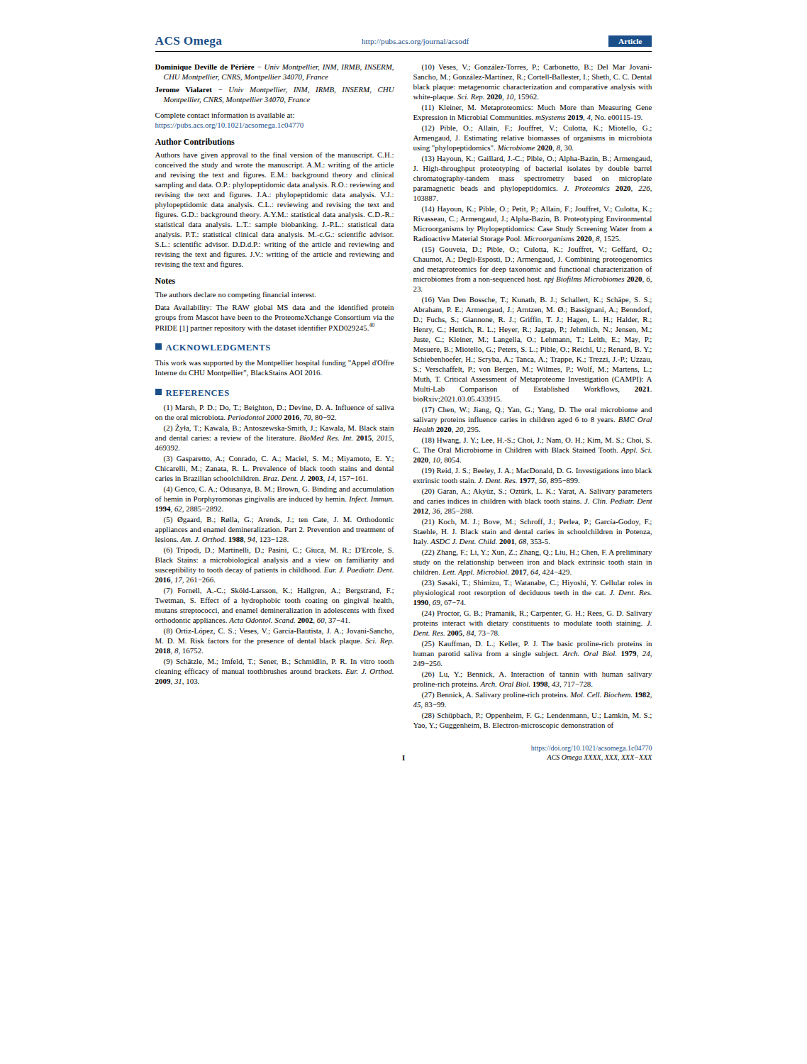ACS Omega
http://pubs.acs.org/journal/acsodf
Article
Dominique Deville de Périère − Univ Montpellier, INM, IRMB, INSERM, CHU Montpellier, CNRS, Montpellier 34070, France
Jerome Vialaret − Univ Montpellier, INM, IRMB, INSERM, CHU Montpellier, CNRS, Montpellier 34070, France
Complete contact information is available at:
https://pubs.acs.org/10.1021/acsomega.1c04770
Author Contributions
Authors have given approval to the final version of the manuscript. C.H.: conceived the study and wrote the manuscript. A.M.: writing of the article and revising the text and figures. E.M.: background theory and clinical sampling and data. O.P.: phylopeptidomic data analysis. R.O.: reviewing and revising the text and figures. J.A.: phylopeptidomic data analysis. V.J.: phylopeptidomic data analysis. C.L.: reviewing and revising the text and figures. G.D.: background theory. A.Y.M.: statistical data analysis. C.D.-R.: statistical data analysis. L.T.: sample biobanking. J.-P.L.: statistical data analysis. P.T.: statistical clinical data analysis. M.-c.G.: scientific advisor. S.L.: scientific advisor. D.D.d.P.: writing of the article and reviewing and revising the text and figures. J.V.: writing of the article and reviewing and revising the text and figures.
Notes
The authors declare no competing financial interest.
Data Availability: The RAW global MS data and the identified protein groups from Mascot have been to the ProteomeXchange Consortium via the PRIDE [1] partner repository with the dataset identifier PXD029245.40
ACKNOWLEDGMENTS
This work was supported by the Montpellier hospital funding "Appel d'Offre Interne du CHU Montpellier", BlackStains AOI 2016.
REFERENCES
(1) Marsh, P. D.; Do, T.; Beighton, D.; Devine, D. A. Influence of saliva on the oral microbiota. Periodontol 2000 2016, 70, 80−92.
(2) Żyła, T.; Kawala, B.; Antoszewska-Smith, J.; Kawala, M. Black stain and dental caries: a review of the literature. BioMed Res. Int. 2015, 2015, 469392.
(3) Gasparetto, A.; Conrado, C. A.; Maciel, S. M.; Miyamoto, E. Y.; Chicarelli, M.; Zanata, R. L. Prevalence of black tooth stains and dental caries in Brazilian schoolchildren. Braz. Dent. J. 2003, 14, 157−161.
(4) Genco, C. A.; Odusanya, B. M.; Brown, G. Binding and accumulation of hemin in Porphyromonas gingivalis are induced by hemin. Infect. Immun. 1994, 62, 2885−2892.
(5) Øgaard, B.; Rølla, G.; Arends, J.; ten Cate, J. M. Orthodontic appliances and enamel demineralization. Part 2. Prevention and treatment of lesions. Am. J. Orthod. 1988, 94, 123−128.
(6) Tripodi, D.; Martinelli, D.; Pasini, C.; Giuca, M. R.; D'Ercole, S. Black Stains: a microbiological analysis and a view on familiarity and susceptibility to tooth decay of patients in childhood. Eur. J. Paediatr. Dent. 2016, 17, 261−266.
(7) Fornell, A.-C.; Sköld-Larsson, K.; Hallgren, A.; Bergstrand, F.; Twetman, S. Effect of a hydrophobic tooth coating on gingival health, mutans streptococci, and enamel demineralization in adolescents with fixed orthodontic appliances. Acta Odontol. Scand. 2002, 60, 37−41.
(8) Ortiz-López, C. S.; Veses, V.; Garcia-Bautista, J. A.; Jovani-Sancho, M. D. M. Risk factors for the presence of dental black plaque. Sci. Rep. 2018, 8, 16752.
(9) Schätzle, M.; Imfeld, T.; Sener, B.; Schmidlin, P. R. In vitro tooth cleaning efficacy of manual toothbrushes around brackets. Eur. J. Orthod. 2009, 31, 103.
(10) Veses, V.; González-Torres, P.; Carbonetto, B.; Del Mar Jovani-Sancho, M.; González-Martínez, R.; Cortell-Ballester, I.; Sheth, C. C. Dental black plaque: metagenomic characterization and comparative analysis with white-plaque. Sci. Rep. 2020, 10, 15962.
(11) Kleiner, M. Metaproteomics: Much More than Measuring Gene Expression in Microbial Communities. mSystems 2019, 4, No. e00115-19.
(12) Pible, O.; Allain, F.; Jouffret, V.; Culotta, K.; Miotello, G.; Armengaud, J. Estimating relative biomasses of organisms in microbiota using "phylopeptidomics". Microbiome 2020, 8, 30.
(13) Hayoun, K.; Gaillard, J.-C.; Pible, O.; Alpha-Bazin, B.; Armengaud, J. High-throughput proteotyping of bacterial isolates by double barrel chromatography-tandem mass spectrometry based on microplate paramagnetic beads and phylopeptidomics. J. Proteomics 2020, 226, 103887.
(14) Hayoun, K.; Pible, O.; Petit, P.; Allain, F.; Jouffret, V.; Culotta, K.; Rivasseau, C.; Armengaud, J.; Alpha-Bazin, B. Proteotyping Environmental Microorganisms by Phylopeptidomics: Case Study Screening Water from a Radioactive Material Storage Pool. Microorganisms 2020, 8, 1525.
(15) Gouveia, D.; Pible, O.; Culotta, K.; Jouffret, V.; Geffard, O.; Chaumot, A.; Degli-Esposti, D.; Armengaud, J. Combining proteogenomics and metaproteomics for deep taxonomic and functional characterization of microbiomes from a non-sequenced host. npj Biofilms Microbiomes 2020, 6, 23.
(16) Van Den Bossche, T.; Kunath, B. J.; Schallert, K.; Schäpe, S. S.; Abraham, P. E.; Armengaud, J.; Arntzen, M. Ø.; Bassignani, A.; Benndorf, D.; Fuchs, S.; Giannone, R. J.; Griffin, T. J.; Hagen, L. H.; Halder, R.; Henry, C.; Hettich, R. L.; Heyer, R.; Jagtap, P.; Jehmlich, N.; Jensen, M.; Juste, C.; Kleiner, M.; Langella, O.; Lehmann, T.; Leith, E.; May, P.; Mesuere, B.; Miotello, G.; Peters, S. L.; Pible, O.; Reichl, U.; Renard, B. Y.; Schiebenhoefer, H.; Scryba, A.; Tanca, A.; Trappe, K.; Trezzi, J.-P.; Uzzau, S.; Verschaffelt, P.; von Bergen, M.; Wilmes, P.; Wolf, M.; Martens, L.; Muth, T. Critical Assessment of Metaproteome Investigation (CAMPI): A Multi-Lab Comparison of Established Workflows, 2021. bioRxiv;2021.03.05.433915.
(17) Chen, W.; Jiang, Q.; Yan, G.; Yang, D. The oral microbiome and salivary proteins influence caries in children aged 6 to 8 years. BMC Oral Health 2020, 20, 295.
(18) Hwang, J. Y.; Lee, H.-S.; Choi, J.; Nam, O. H.; Kim, M. S.; Choi, S. C. The Oral Microbiome in Children with Black Stained Tooth. Appl. Sci. 2020, 10, 8054.
(19) Reid, J. S.; Beeley, J. A.; MacDonald, D. G. Investigations into black extrinsic tooth stain. J. Dent. Res. 1977, 56, 895−899.
(20) Garan, A.; Akyüz, S.; Oztürk, L. K.; Yarat, A. Salivary parameters and caries indices in children with black tooth stains. J. Clin. Pediatr. Dent 2012, 36, 285−288.
(21) Koch, M. J.; Bove, M.; Schroff, J.; Perlea, P.; García-Godoy, F.; Staehle, H. J. Black stain and dental caries in schoolchildren in Potenza, Italy. ASDC J. Dent. Child. 2001, 68, 353-5.
(22) Zhang, F.; Li, Y.; Xun, Z.; Zhang, Q.; Liu, H.; Chen, F. A preliminary study on the relationship between iron and black extrinsic tooth stain in children. Lett. Appl. Microbiol. 2017, 64, 424−429.
(23) Sasaki, T.; Shimizu, T.; Watanabe, C.; Hiyoshi, Y. Cellular roles in physiological root resorption of deciduous teeth in the cat. J. Dent. Res. 1990, 69, 67−74.
(24) Proctor, G. B.; Pramanik, R.; Carpenter, G. H.; Rees, G. D. Salivary proteins interact with dietary constituents to modulate tooth staining. J. Dent. Res. 2005, 84, 73−78.
(25) Kauffman, D. L.; Keller, P. J. The basic proline-rich proteins in human parotid saliva from a single subject. Arch. Oral Biol. 1979, 24, 249−256.
(26) Lu, Y.; Bennick, A. Interaction of tannin with human salivary proline-rich proteins. Arch. Oral Biol. 1998, 43, 717−728.
(27) Bennick, A. Salivary proline-rich proteins. Mol. Cell. Biochem. 1982, 45, 83−99.
(28) Schüpbach, P.; Oppenheim, F. G.; Lendenmann, U.; Lamkin, M. S.; Yao, Y.; Guggenheim, B. Electron-microscopic demonstration of
I
https://doi.org/10.1021/acsomega.1c04770
ACS Omega XXXX, XXX, XXX−XXX